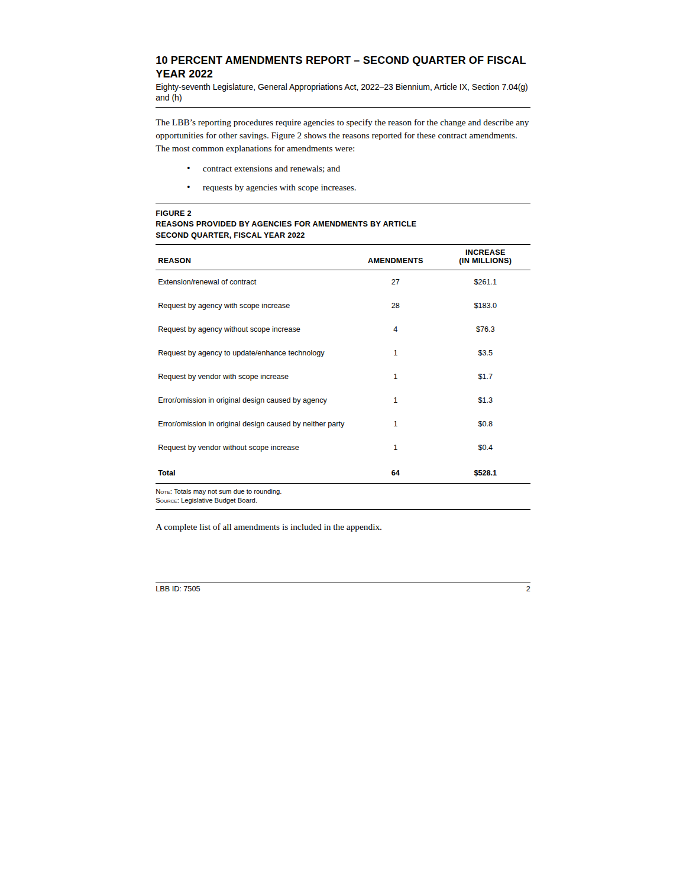10 PERCENT AMENDMENTS REPORT – SECOND QUARTER OF FISCAL YEAR 2022
Eighty-seventh Legislature, General Appropriations Act, 2022–23 Biennium, Article IX, Section 7.04(g) and (h)
The LBB’s reporting procedures require agencies to specify the reason for the change and describe any opportunities for other savings. Figure 2 shows the reasons reported for these contract amendments. The most common explanations for amendments were:
contract extensions and renewals; and
requests by agencies with scope increases.
FIGURE 2 REASONS PROVIDED BY AGENCIES FOR AMENDMENTS BY ARTICLE SECOND QUARTER, FISCAL YEAR 2022
| REASON | AMENDMENTS | INCREASE (IN MILLIONS) |
| --- | --- | --- |
| Extension/renewal of contract | 27 | $261.1 |
| Request by agency with scope increase | 28 | $183.0 |
| Request by agency without scope increase | 4 | $76.3 |
| Request by agency to update/enhance technology | 1 | $3.5 |
| Request by vendor with scope increase | 1 | $1.7 |
| Error/omission in original design caused by agency | 1 | $1.3 |
| Error/omission in original design caused by neither party | 1 | $0.8 |
| Request by vendor without scope increase | 1 | $0.4 |
| Total | 64 | $528.1 |
Note: Totals may not sum due to rounding.
Source: Legislative Budget Board.
A complete list of all amendments is included in the appendix.
LBB ID: 7505 2